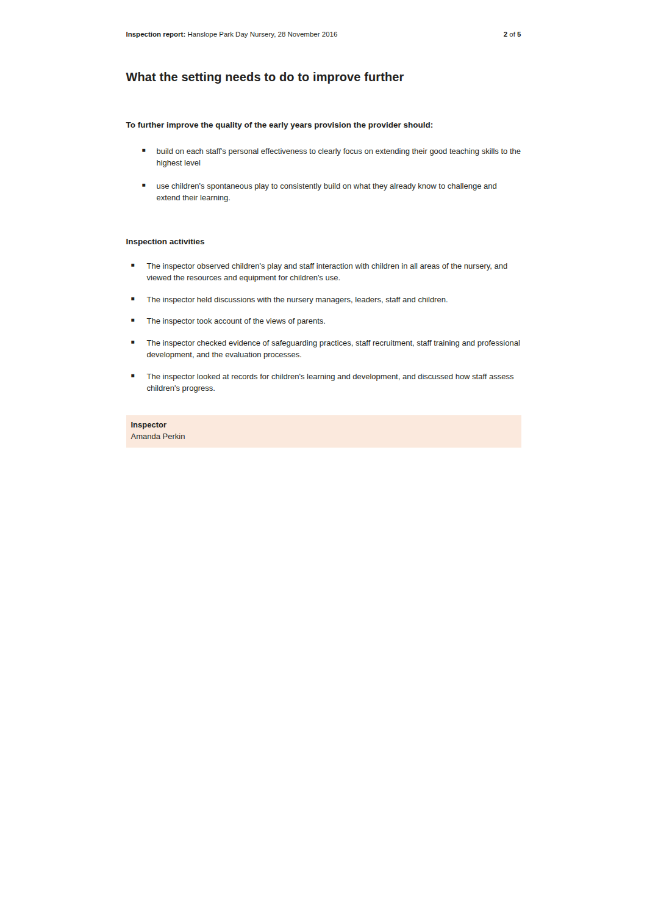Inspection report: Hanslope Park Day Nursery, 28 November 2016
2 of 5
What the setting needs to do to improve further
To further improve the quality of the early years provision the provider should:
build on each staff's personal effectiveness to clearly focus on extending their good teaching skills to the highest level
use children's spontaneous play to consistently build on what they already know to challenge and extend their learning.
Inspection activities
The inspector observed children's play and staff interaction with children in all areas of the nursery, and viewed the resources and equipment for children's use.
The inspector held discussions with the nursery managers, leaders, staff and children.
The inspector took account of the views of parents.
The inspector checked evidence of safeguarding practices, staff recruitment, staff training and professional development, and the evaluation processes.
The inspector looked at records for children's learning and development, and discussed how staff assess children's progress.
Inspector
Amanda Perkin